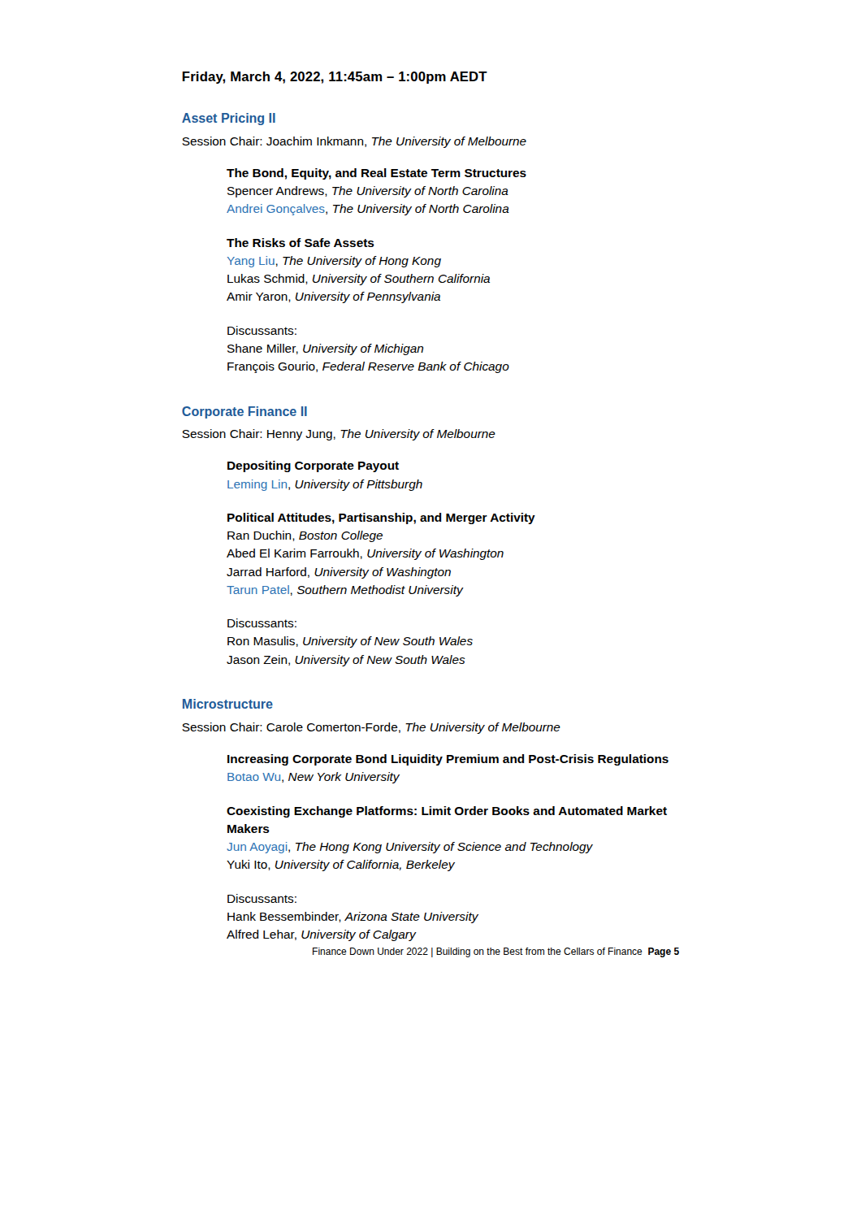Friday, March 4, 2022, 11:45am – 1:00pm AEDT
Asset Pricing II
Session Chair: Joachim Inkmann, The University of Melbourne
The Bond, Equity, and Real Estate Term Structures
Spencer Andrews, The University of North Carolina
Andrei Gonçalves, The University of North Carolina
The Risks of Safe Assets
Yang Liu, The University of Hong Kong
Lukas Schmid, University of Southern California
Amir Yaron, University of Pennsylvania
Discussants:
Shane Miller, University of Michigan
François Gourio, Federal Reserve Bank of Chicago
Corporate Finance II
Session Chair: Henny Jung, The University of Melbourne
Depositing Corporate Payout
Leming Lin, University of Pittsburgh
Political Attitudes, Partisanship, and Merger Activity
Ran Duchin, Boston College
Abed El Karim Farroukh, University of Washington
Jarrad Harford, University of Washington
Tarun Patel, Southern Methodist University
Discussants:
Ron Masulis, University of New South Wales
Jason Zein, University of New South Wales
Microstructure
Session Chair: Carole Comerton-Forde, The University of Melbourne
Increasing Corporate Bond Liquidity Premium and Post-Crisis Regulations
Botao Wu, New York University
Coexisting Exchange Platforms: Limit Order Books and Automated Market Makers
Jun Aoyagi, The Hong Kong University of Science and Technology
Yuki Ito, University of California, Berkeley
Discussants:
Hank Bessembinder, Arizona State University
Alfred Lehar, University of Calgary
Finance Down Under 2022 | Building on the Best from the Cellars of Finance Page 5